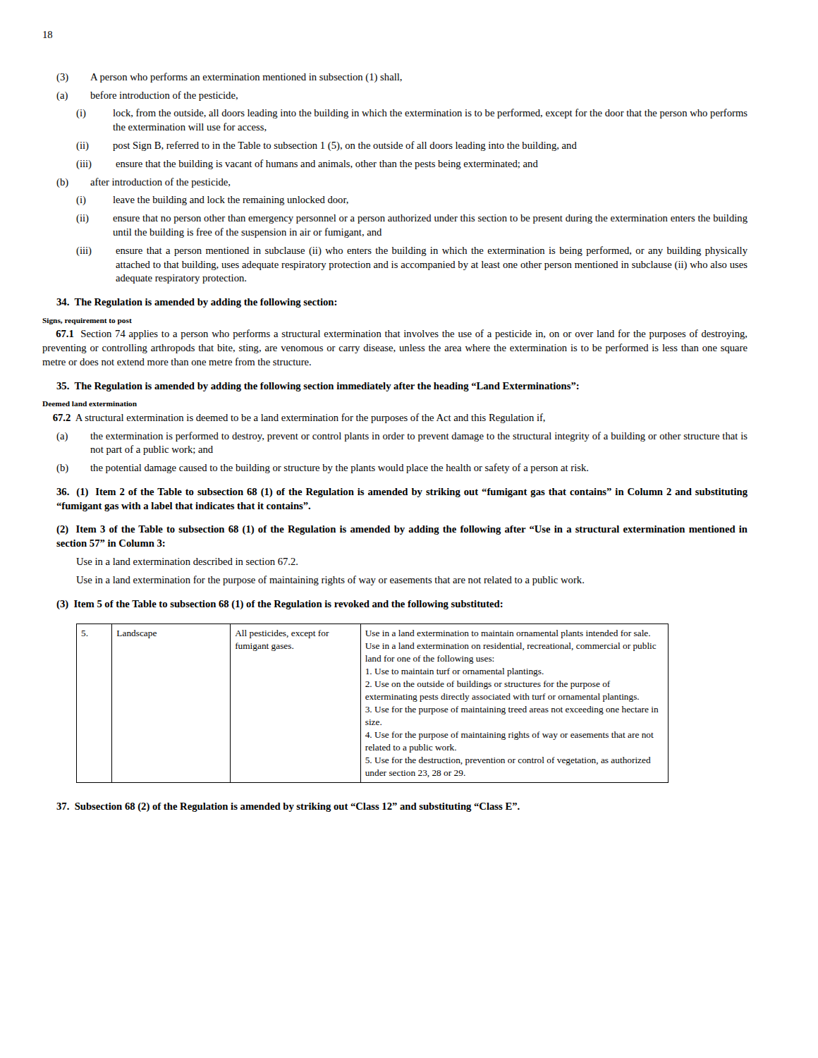18
(3)
A person who performs an extermination mentioned in subsection (1) shall,
(a)
before introduction of the pesticide,
(i)
lock, from the outside, all doors leading into the building in which the extermination is to be performed, except for the door that the person who performs the extermination will use for access,
(ii)
post Sign B, referred to in the Table to subsection 1 (5), on the outside of all doors leading into the building, and
(iii)
ensure that the building is vacant of humans and animals, other than the pests being exterminated; and
(b)
after introduction of the pesticide,
(i)
leave the building and lock the remaining unlocked door,
(ii)
ensure that no person other than emergency personnel or a person authorized under this section to be present during the extermination enters the building until the building is free of the suspension in air or fumigant, and
(iii)
ensure that a person mentioned in subclause (ii) who enters the building in which the extermination is being performed, or any building physically attached to that building, uses adequate respiratory protection and is accompanied by at least one other person mentioned in subclause (ii) who also uses adequate respiratory protection.
34. The Regulation is amended by adding the following section:
Signs, requirement to post
67.1 Section 74 applies to a person who performs a structural extermination that involves the use of a pesticide in, on or over land for the purposes of destroying, preventing or controlling arthropods that bite, sting, are venomous or carry disease, unless the area where the extermination is to be performed is less than one square metre or does not extend more than one metre from the structure.
35. The Regulation is amended by adding the following section immediately after the heading “Land Exterminations”:
Deemed land extermination
67.2 A structural extermination is deemed to be a land extermination for the purposes of the Act and this Regulation if,
(a)
the extermination is performed to destroy, prevent or control plants in order to prevent damage to the structural integrity of a building or other structure that is not part of a public work; and
(b)
the potential damage caused to the building or structure by the plants would place the health or safety of a person at risk.
36. (1) Item 2 of the Table to subsection 68 (1) of the Regulation is amended by striking out “fumigant gas that contains” in Column 2 and substituting “fumigant gas with a label that indicates that it contains”.
(2) Item 3 of the Table to subsection 68 (1) of the Regulation is amended by adding the following after “Use in a structural extermination mentioned in section 57” in Column 3:
Use in a land extermination described in section 67.2.
Use in a land extermination for the purpose of maintaining rights of way or easements that are not related to a public work.
(3) Item 5 of the Table to subsection 68 (1) of the Regulation is revoked and the following substituted:
| 5. | Landscape | All pesticides, except for fumigant gases. | Use in a land extermination to maintain ornamental plants intended for sale. Use in a land extermination on residential, recreational, commercial or public land for one of the following uses: 1. Use to maintain turf or ornamental plantings. 2. Use on the outside of buildings or structures for the purpose of exterminating pests directly associated with turf or ornamental plantings. 3. Use for the purpose of maintaining treed areas not exceeding one hectare in size. 4. Use for the purpose of maintaining rights of way or easements that are not related to a public work. 5. Use for the destruction, prevention or control of vegetation, as authorized under section 23, 28 or 29. |
37. Subsection 68 (2) of the Regulation is amended by striking out “Class 12” and substituting “Class E”.